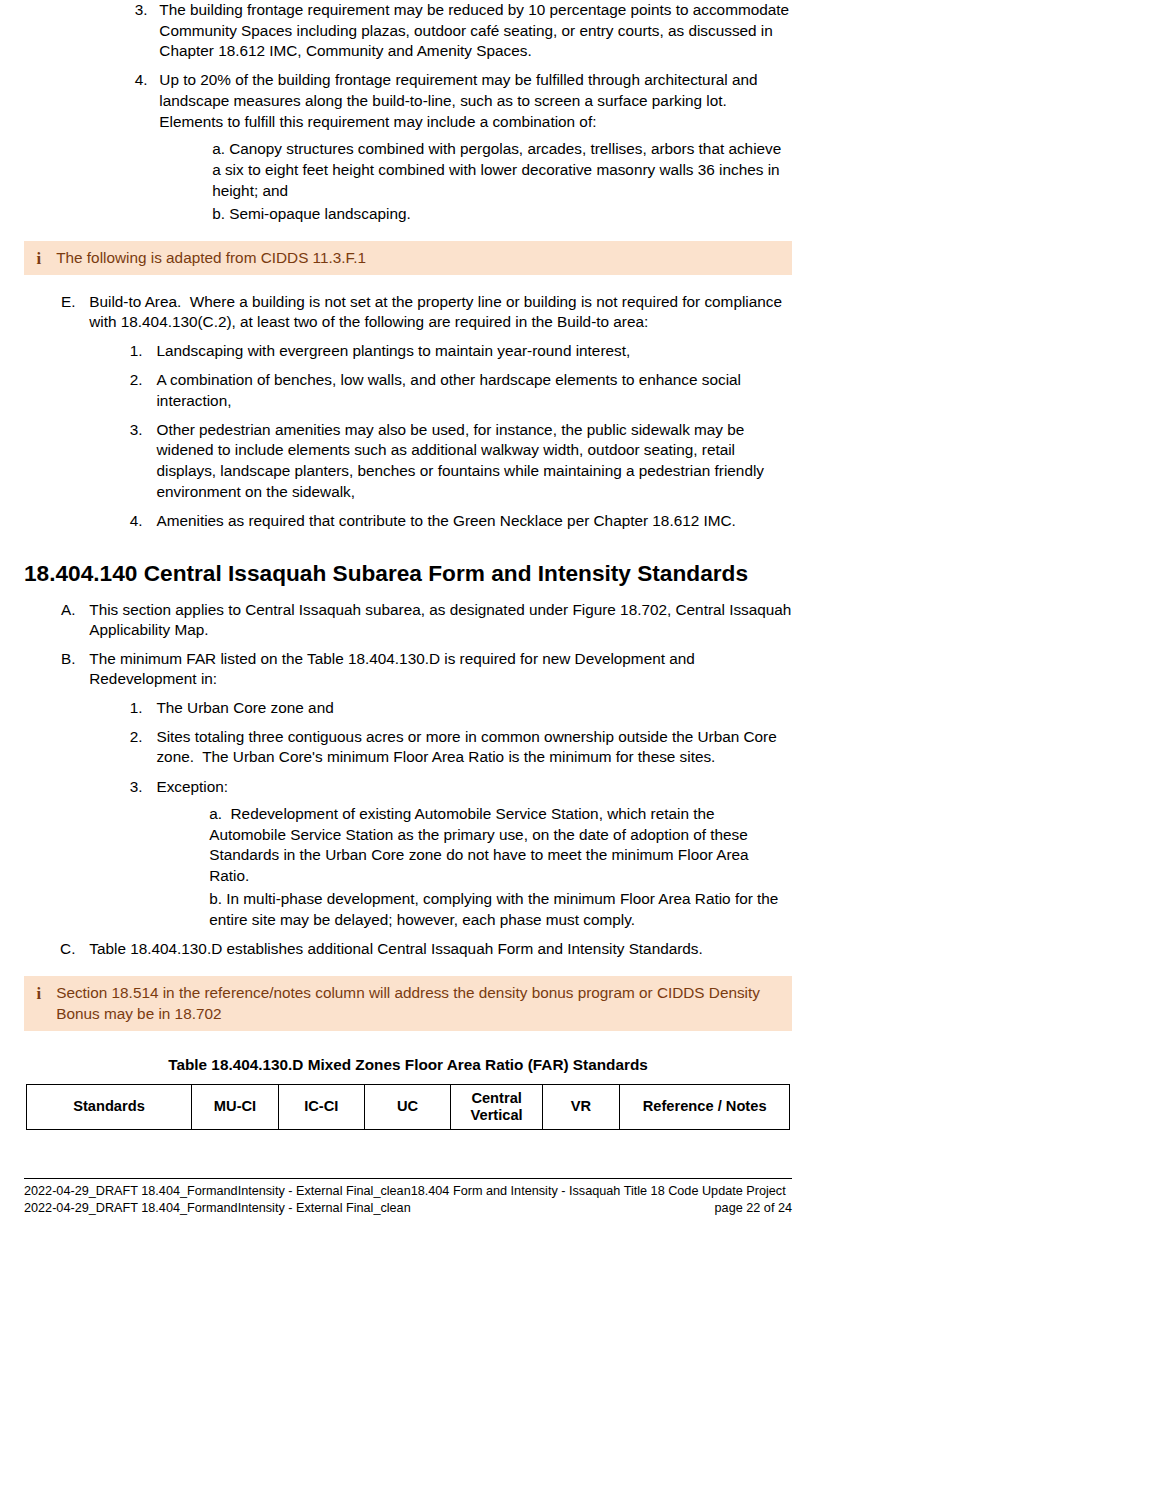The building frontage requirement may be reduced by 10 percentage points to accommodate Community Spaces including plazas, outdoor café seating, or entry courts, as discussed in Chapter 18.612 IMC, Community and Amenity Spaces.
Up to 20% of the building frontage requirement may be fulfilled through architectural and landscape measures along the build-to-line, such as to screen a surface parking lot. Elements to fulfill this requirement may include a combination of:
a. Canopy structures combined with pergolas, arcades, trellises, arbors that achieve a six to eight feet height combined with lower decorative masonry walls 36 inches in height; and
b. Semi-opaque landscaping.
i The following is adapted from CIDDS 11.3.F.1
Build-to Area. Where a building is not set at the property line or building is not required for compliance with 18.404.130(C.2), at least two of the following are required in the Build-to area:
Landscaping with evergreen plantings to maintain year-round interest,
A combination of benches, low walls, and other hardscape elements to enhance social interaction,
Other pedestrian amenities may also be used, for instance, the public sidewalk may be widened to include elements such as additional walkway width, outdoor seating, retail displays, landscape planters, benches or fountains while maintaining a pedestrian friendly environment on the sidewalk,
Amenities as required that contribute to the Green Necklace per Chapter 18.612 IMC.
18.404.140 Central Issaquah Subarea Form and Intensity Standards
This section applies to Central Issaquah subarea, as designated under Figure 18.702, Central Issaquah Applicability Map.
The minimum FAR listed on the Table 18.404.130.D is required for new Development and Redevelopment in:
The Urban Core zone and
Sites totaling three contiguous acres or more in common ownership outside the Urban Core zone. The Urban Core's minimum Floor Area Ratio is the minimum for these sites.
Exception:
a. Redevelopment of existing Automobile Service Station, which retain the Automobile Service Station as the primary use, on the date of adoption of these Standards in the Urban Core zone do not have to meet the minimum Floor Area Ratio.
b. In multi-phase development, complying with the minimum Floor Area Ratio for the entire site may be delayed; however, each phase must comply.
Table 18.404.130.D establishes additional Central Issaquah Form and Intensity Standards.
i Section 18.514 in the reference/notes column will address the density bonus program or CIDDS Density Bonus may be in 18.702
Table 18.404.130.D Mixed Zones Floor Area Ratio (FAR) Standards
| Standards | MU-CI | IC-CI | UC | Central Vertical | VR | Reference / Notes |
| --- | --- | --- | --- | --- | --- | --- |
2022-04-29_DRAFT 18.404_FormandIntensity - External Final_clean18.404 Form and Intensity - Issaquah Title 18 Code Update Project 2022-04-29_DRAFT 18.404_FormandIntensity - External Final_clean page 22 of 24